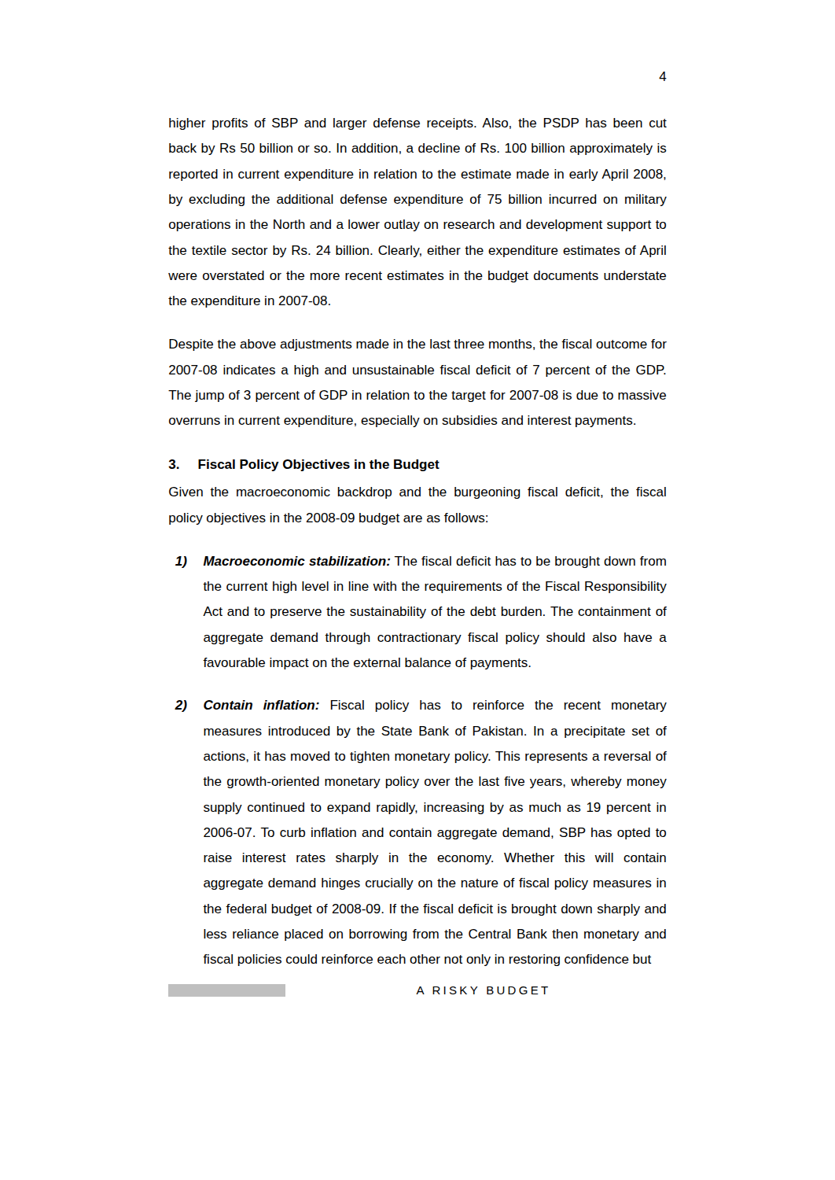4
higher profits of SBP and larger defense receipts. Also, the PSDP has been cut back by Rs 50 billion or so. In addition, a decline of Rs. 100 billion approximately is reported in current expenditure in relation to the estimate made in early April 2008, by excluding the additional defense expenditure of 75 billion incurred on military operations in the North and a lower outlay on research and development support to the textile sector by Rs. 24 billion. Clearly, either the expenditure estimates of April were overstated or the more recent estimates in the budget documents understate the expenditure in 2007-08.
Despite the above adjustments made in the last three months, the fiscal outcome for 2007-08 indicates a high and unsustainable fiscal deficit of 7 percent of the GDP. The jump of 3 percent of GDP in relation to the target for 2007-08 is due to massive overruns in current expenditure, especially on subsidies and interest payments.
3. Fiscal Policy Objectives in the Budget
Given the macroeconomic backdrop and the burgeoning fiscal deficit, the fiscal policy objectives in the 2008-09 budget are as follows:
Macroeconomic stabilization: The fiscal deficit has to be brought down from the current high level in line with the requirements of the Fiscal Responsibility Act and to preserve the sustainability of the debt burden. The containment of aggregate demand through contractionary fiscal policy should also have a favourable impact on the external balance of payments.
Contain inflation: Fiscal policy has to reinforce the recent monetary measures introduced by the State Bank of Pakistan. In a precipitate set of actions, it has moved to tighten monetary policy. This represents a reversal of the growth-oriented monetary policy over the last five years, whereby money supply continued to expand rapidly, increasing by as much as 19 percent in 2006-07. To curb inflation and contain aggregate demand, SBP has opted to raise interest rates sharply in the economy. Whether this will contain aggregate demand hinges crucially on the nature of fiscal policy measures in the federal budget of 2008-09. If the fiscal deficit is brought down sharply and less reliance placed on borrowing from the Central Bank then monetary and fiscal policies could reinforce each other not only in restoring confidence but
A RISKY BUDGET